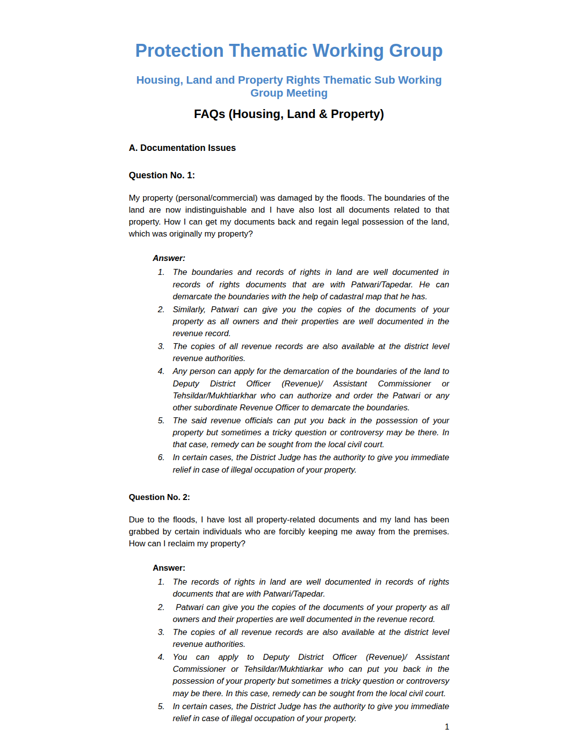Protection Thematic Working Group
Housing, Land and Property Rights Thematic Sub Working Group Meeting
FAQs (Housing, Land & Property)
A. Documentation Issues
Question No. 1:
My property (personal/commercial) was damaged by the floods. The boundaries of the land are now indistinguishable and I have also lost all documents related to that property. How I can get my documents back and regain legal possession of the land, which was originally my property?
Answer:
The boundaries and records of rights in land are well documented in records of rights documents that are with Patwari/Tapedar. He can demarcate the boundaries with the help of cadastral map that he has.
Similarly, Patwari can give you the copies of the documents of your property as all owners and their properties are well documented in the revenue record.
The copies of all revenue records are also available at the district level revenue authorities.
Any person can apply for the demarcation of the boundaries of the land to Deputy District Officer (Revenue)/ Assistant Commissioner or Tehsildar/Mukhtiarkhar who can authorize and order the Patwari or any other subordinate Revenue Officer to demarcate the boundaries.
The said revenue officials can put you back in the possession of your property but sometimes a tricky question or controversy may be there. In that case, remedy can be sought from the local civil court.
In certain cases, the District Judge has the authority to give you immediate relief in case of illegal occupation of your property.
Question No. 2:
Due to the floods, I have lost all property-related documents and my land has been grabbed by certain individuals who are forcibly keeping me away from the premises. How can I reclaim my property?
Answer:
The records of rights in land are well documented in records of rights documents that are with Patwari/Tapedar.
Patwari can give you the copies of the documents of your property as all owners and their properties are well documented in the revenue record.
The copies of all revenue records are also available at the district level revenue authorities.
You can apply to Deputy District Officer (Revenue)/ Assistant Commissioner or Tehsildar/Mukhtiarkar who can put you back in the possession of your property but sometimes a tricky question or controversy may be there. In this case, remedy can be sought from the local civil court.
In certain cases, the District Judge has the authority to give you immediate relief in case of illegal occupation of your property.
1